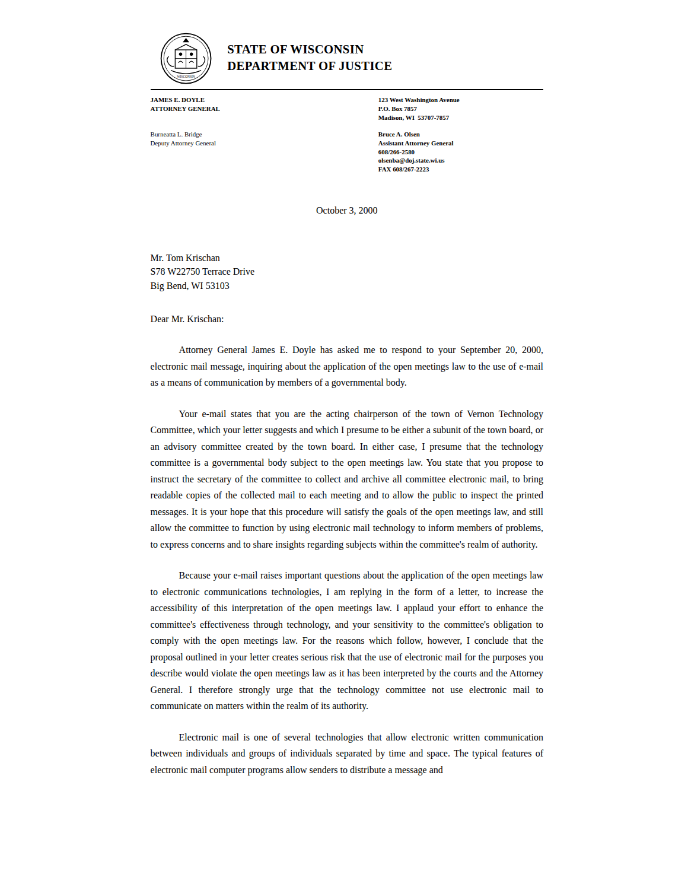WISCONSIN
STATE OF WISCONSIN
DEPARTMENT OF JUSTICE
| JAMES E. DOYLE ATTORNEY GENERAL | 123 West Washington Avenue P.O. Box 7857 Madison, WI 53707-7857 |
| Burneatta L. Bridge Deputy Attorney General | Bruce A. Olsen Assistant Attorney General 608/266-2580 olsenba@doj.state.wi.us FAX 608/267-2223 |
October 3, 2000
Mr. Tom Krischan
S78 W22750 Terrace Drive
Big Bend, WI 53103
Dear Mr. Krischan:
Attorney General James E. Doyle has asked me to respond to your September 20, 2000, electronic mail message, inquiring about the application of the open meetings law to the use of e-mail as a means of communication by members of a governmental body.
Your e-mail states that you are the acting chairperson of the town of Vernon Technology Committee, which your letter suggests and which I presume to be either a subunit of the town board, or an advisory committee created by the town board. In either case, I presume that the technology committee is a governmental body subject to the open meetings law. You state that you propose to instruct the secretary of the committee to collect and archive all committee electronic mail, to bring readable copies of the collected mail to each meeting and to allow the public to inspect the printed messages. It is your hope that this procedure will satisfy the goals of the open meetings law, and still allow the committee to function by using electronic mail technology to inform members of problems, to express concerns and to share insights regarding subjects within the committee's realm of authority.
Because your e-mail raises important questions about the application of the open meetings law to electronic communications technologies, I am replying in the form of a letter, to increase the accessibility of this interpretation of the open meetings law. I applaud your effort to enhance the committee's effectiveness through technology, and your sensitivity to the committee's obligation to comply with the open meetings law. For the reasons which follow, however, I conclude that the proposal outlined in your letter creates serious risk that the use of electronic mail for the purposes you describe would violate the open meetings law as it has been interpreted by the courts and the Attorney General. I therefore strongly urge that the technology committee not use electronic mail to communicate on matters within the realm of its authority.
Electronic mail is one of several technologies that allow electronic written communication between individuals and groups of individuals separated by time and space. The typical features of electronic mail computer programs allow senders to distribute a message and